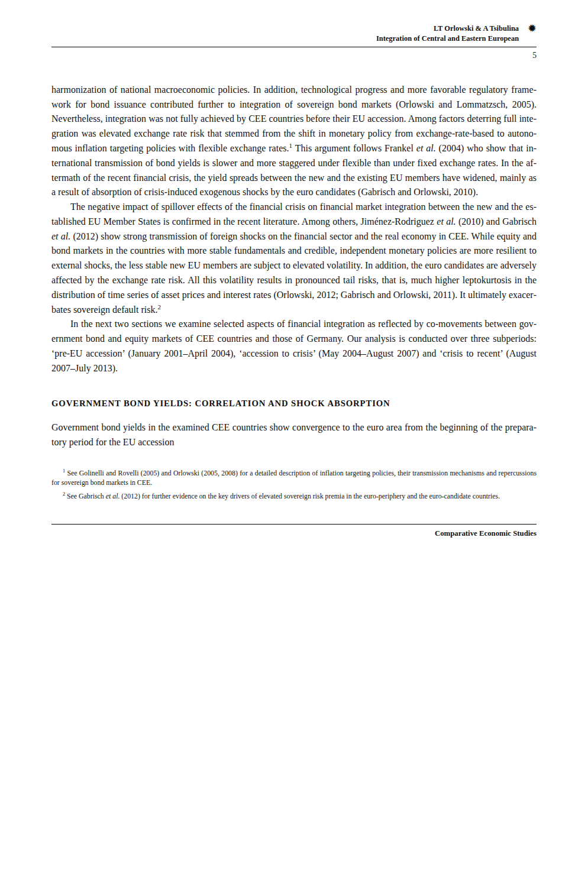✹
LT Orlowski & A Tsibulina
Integration of Central and Eastern European
5
harmonization of national macroeconomic policies. In addition, technological progress and more favorable regulatory framework for bond issuance contributed further to integration of sovereign bond markets (Orlowski and Lommatzsch, 2005). Nevertheless, integration was not fully achieved by CEE countries before their EU accession. Among factors deterring full integration was elevated exchange rate risk that stemmed from the shift in monetary policy from exchange-rate-based to autonomous inflation targeting policies with flexible exchange rates.1 This argument follows Frankel et al. (2004) who show that international transmission of bond yields is slower and more staggered under flexible than under fixed exchange rates. In the aftermath of the recent financial crisis, the yield spreads between the new and the existing EU members have widened, mainly as a result of absorption of crisis-induced exogenous shocks by the euro candidates (Gabrisch and Orlowski, 2010).
The negative impact of spillover effects of the financial crisis on financial market integration between the new and the established EU Member States is confirmed in the recent literature. Among others, Jiménez-Rodriguez et al. (2010) and Gabrisch et al. (2012) show strong transmission of foreign shocks on the financial sector and the real economy in CEE. While equity and bond markets in the countries with more stable fundamentals and credible, independent monetary policies are more resilient to external shocks, the less stable new EU members are subject to elevated volatility. In addition, the euro candidates are adversely affected by the exchange rate risk. All this volatility results in pronounced tail risks, that is, much higher leptokurtosis in the distribution of time series of asset prices and interest rates (Orlowski, 2012; Gabrisch and Orlowski, 2011). It ultimately exacerbates sovereign default risk.2
In the next two sections we examine selected aspects of financial integration as reflected by co-movements between government bond and equity markets of CEE countries and those of Germany. Our analysis is conducted over three subperiods: ‘pre-EU accession’ (January 2001–April 2004), ‘accession to crisis’ (May 2004–August 2007) and ‘crisis to recent’ (August 2007–July 2013).
Government bond yields: correlation and shock absorption
Government bond yields in the examined CEE countries show convergence to the euro area from the beginning of the preparatory period for the EU accession
1 See Golinelli and Rovelli (2005) and Orlowski (2005, 2008) for a detailed description of inflation targeting policies, their transmission mechanisms and repercussions for sovereign bond markets in CEE.
2 See Gabrisch et al. (2012) for further evidence on the key drivers of elevated sovereign risk premia in the euro-periphery and the euro-candidate countries.
Comparative Economic Studies